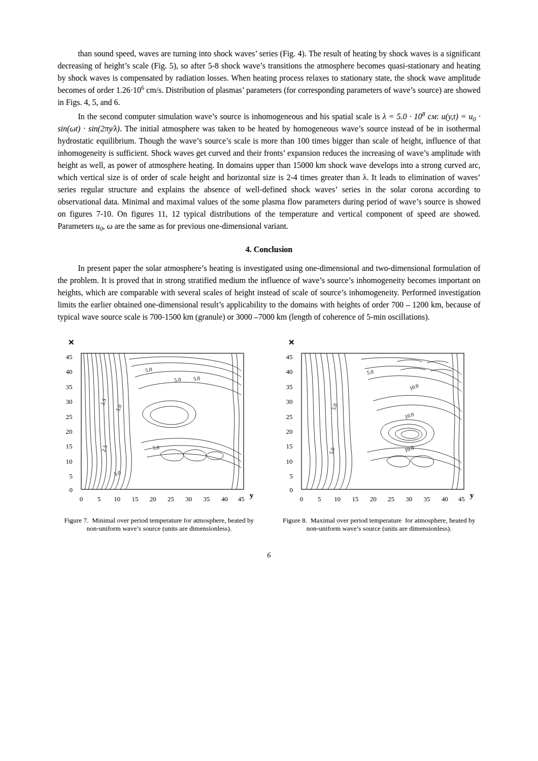than sound speed, waves are turning into shock waves’ series (Fig. 4). The result of heating by shock waves is a significant decreasing of height’s scale (Fig. 5), so after 5-8 shock wave’s transitions the atmosphere becomes quasi-stationary and heating by shock waves is compensated by radiation losses. When heating process relaxes to stationary state, the shock wave amplitude becomes of order 1.26·106 cm/s. Distribution of plasmas’ parameters (for corresponding parameters of wave’s source) are showed in Figs. 4, 5, and 6.
In the second computer simulation wave’s source is inhomogeneous and his spatial scale is λ = 5.0 · 108 см: u(y,t) = u0 · sin(ωt) · sin(2πy⁄λ). The initial atmosphere was taken to be heated by homogeneous wave’s source instead of be in isothermal hydrostatic equilibrium. Though the wave’s source’s scale is more than 100 times bigger than scale of height, influence of that inhomogeneity is sufficient. Shock waves get curved and their fronts’ expansion reduces the increasing of wave’s amplitude with height as well, as power of atmosphere heating. In domains upper than 15000 km shock wave develops into a strong curved arc, which vertical size is of order of scale height and horizontal size is 2-4 times greater than λ. It leads to elimination of waves’ series regular structure and explains the absence of well-defined shock waves’ series in the solar corona according to observational data. Minimal and maximal values of the some plasma flow parameters during period of wave’s source is showed on figures 7-10. On figures 11, 12 typical distributions of the temperature and vertical component of speed are showed. Parameters u0, ω are the same as for previous one-dimensional variant.
4. Conclusion
In present paper the solar atmosphere’s heating is investigated using one-dimensional and two-dimensional formulation of the problem. It is proved that in strong stratified medium the influence of wave’s source’s inhomogeneity becomes important on heights, which are comparable with several scales of height instead of scale of source’s inhomogeneity. Performed investigation limits the earlier obtained one-dimensional result’s applicability to the domains with heights of order 700 – 1200 km, because of typical wave source scale is 700-1500 km (granule) or 3000 –7000 km (length of coherence of 5-min oscillations).
✕ y 45 40 35 30 25 20 15 10 5 0 0 5 10 15 20 25 30 35 40 45 5.0 5.0 5.0 2.5 5.0 2.5 5.0 5.0
Figure 7. Minimal over period temperature for atmosphere, heated by non-uniform wave’s source (units are dimensionless).
✕ y 45 40 35 30 25 20 15 10 5 0 0 5 10 15 20 25 30 35 40 45 5.0 10.0 5.0 10.0 5.0 10.0
Figure 8. Maximal over period temperature for atmosphere, heated by non-uniform wave’s source (units are dimensionless).
6